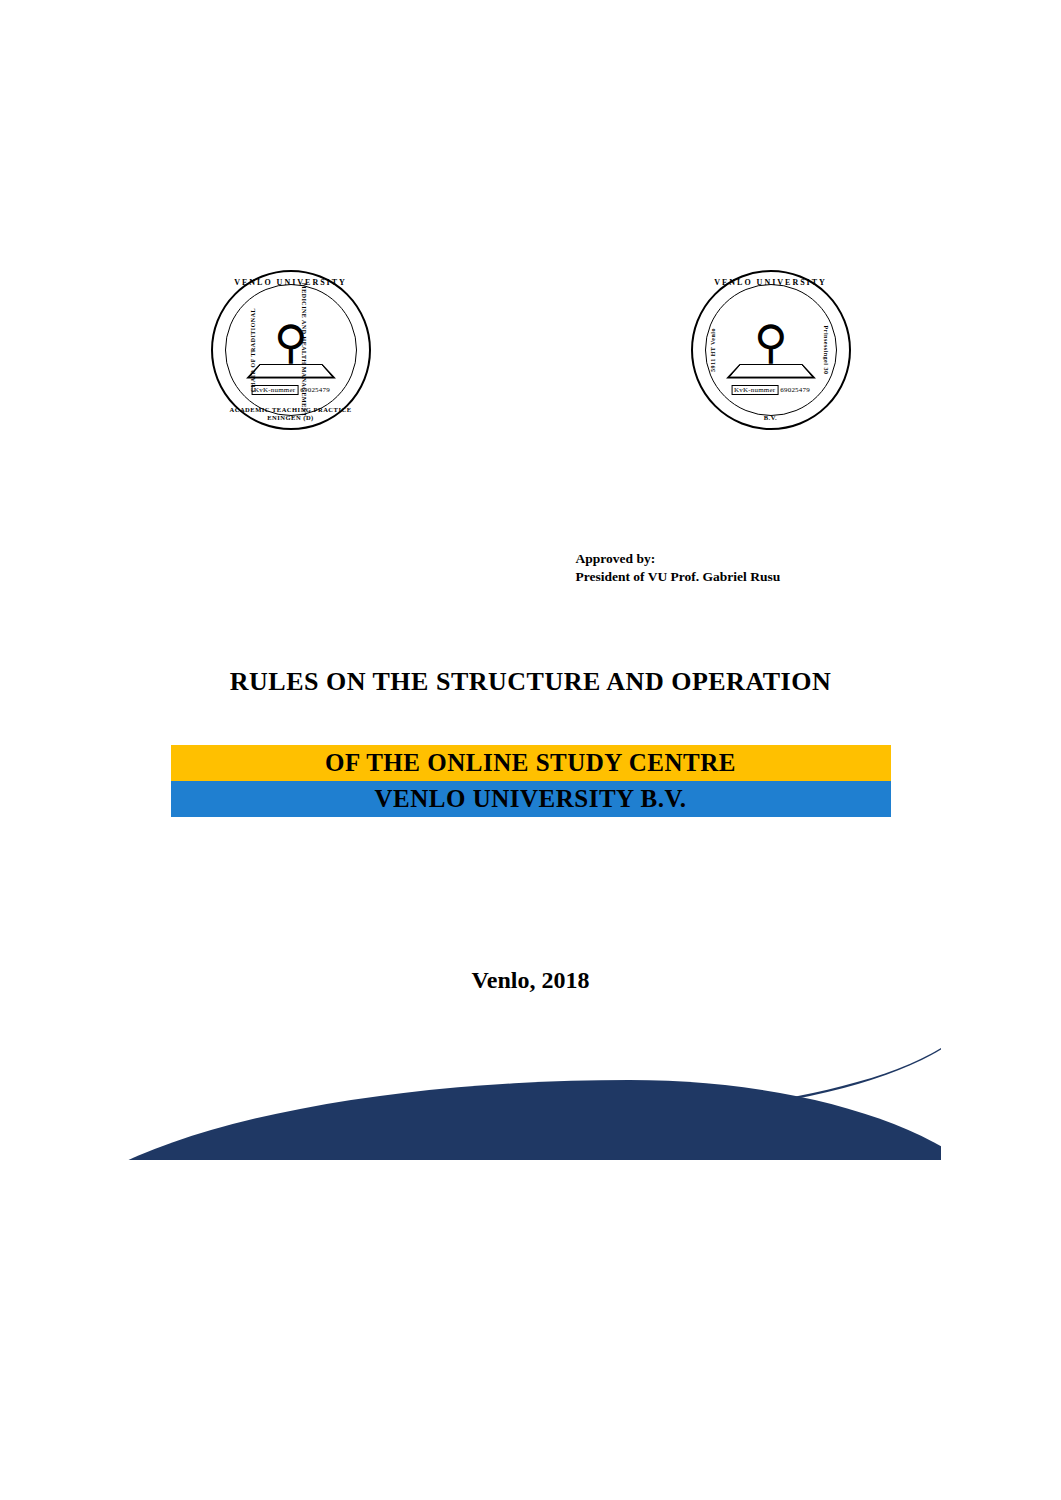VENLO UNIVERSITY
CHAIR OF TRADITIONAL
MEDICINE AND HEALTH MANAGEMENT
ACADEMIC TEACHING PRACTICE ENINGEN (D)
⚲
KvK-nummer 69025479
VENLO UNIVERSITY
5911 HT Venlo
Prinsessingel 30
B.V.
⚲
KvK-nummer 69025479
Approved by:
President of VU Prof. Gabriel Rusu
RULES ON THE STRUCTURE AND OPERATION
OF THE ONLINE STUDY CENTRE
VENLO UNIVERSITY B.V.
Venlo, 2018